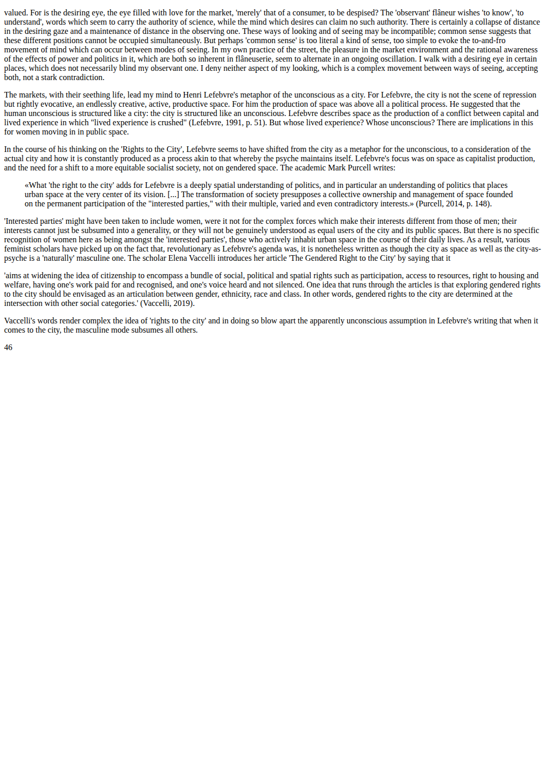valued. For is the desiring eye, the eye filled with love for the market, 'merely' that of a consumer, to be despised? The 'observant' flâneur wishes 'to know', 'to understand', words which seem to carry the authority of science, while the mind which desires can claim no such authority. There is certainly a collapse of distance in the desiring gaze and a maintenance of distance in the observing one. These ways of looking and of seeing may be incompatible; common sense suggests that these different positions cannot be occupied simultaneously. But perhaps 'common sense' is too literal a kind of sense, too simple to evoke the to-and-fro movement of mind which can occur between modes of seeing. In my own practice of the street, the pleasure in the market environment and the rational awareness of the effects of power and politics in it, which are both so inherent in flâneuserie, seem to alternate in an ongoing oscillation. I walk with a desiring eye in certain places, which does not necessarily blind my observant one. I deny neither aspect of my looking, which is a complex movement between ways of seeing, accepting both, not a stark contradiction.
The markets, with their seething life, lead my mind to Henri Lefebvre's metaphor of the unconscious as a city. For Lefebvre, the city is not the scene of repression but rightly evocative, an endlessly creative, active, productive space. For him the production of space was above all a political process. He suggested that the human unconscious is structured like a city: the city is structured like an unconscious. Lefebvre describes space as the production of a conflict between capital and lived experience in which "lived experience is crushed" (Lefebvre, 1991, p. 51). But whose lived experience? Whose unconscious? There are implications in this for women moving in in public space.
In the course of his thinking on the 'Rights to the City', Lefebvre seems to have shifted from the city as a metaphor for the unconscious, to a consideration of the actual city and how it is constantly produced as a process akin to that whereby the psyche maintains itself. Lefebvre's focus was on space as capitalist production, and the need for a shift to a more equitable socialist society, not on gendered space. The academic Mark Purcell writes:
«What 'the right to the city' adds for Lefebvre is a deeply spatial understanding of politics, and in particular an understanding of politics that places urban space at the very center of its vision. [...] The transformation of society presupposes a collective ownership and management of space founded on the permanent participation of the "interested parties," with their multiple, varied and even contradictory interests.» (Purcell, 2014, p. 148).
'Interested parties' might have been taken to include women, were it not for the complex forces which make their interests different from those of men; their interests cannot just be subsumed into a generality, or they will not be genuinely understood as equal users of the city and its public spaces. But there is no specific recognition of women here as being amongst the 'interested parties', those who actively inhabit urban space in the course of their daily lives. As a result, various feminist scholars have picked up on the fact that, revolutionary as Lefebvre's agenda was, it is nonetheless written as though the city as space as well as the city-as-psyche is a 'naturally' masculine one. The scholar Elena Vaccelli introduces her article 'The Gendered Right to the City' by saying that it
'aims at widening the idea of citizenship to encompass a bundle of social, political and spatial rights such as participation, access to resources, right to housing and welfare, having one's work paid for and recognised, and one's voice heard and not silenced. One idea that runs through the articles is that exploring gendered rights to the city should be envisaged as an articulation between gender, ethnicity, race and class. In other words, gendered rights to the city are determined at the intersection with other social categories.' (Vaccelli, 2019).
Vaccelli's words render complex the idea of 'rights to the city' and in doing so blow apart the apparently unconscious assumption in Lefebvre's writing that when it comes to the city, the masculine mode subsumes all others.
46